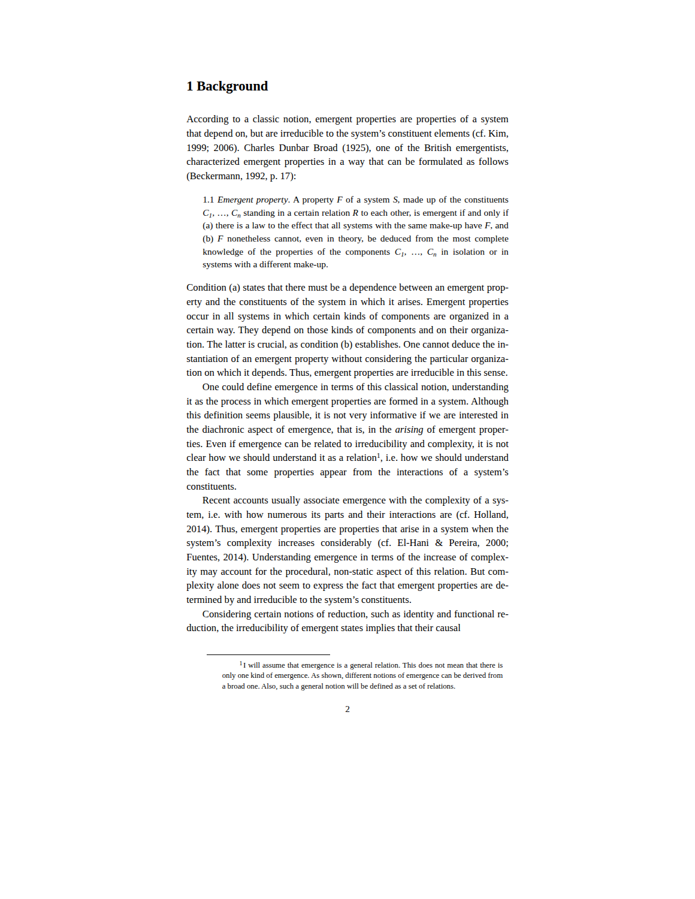1 Background
According to a classic notion, emergent properties are properties of a system that depend on, but are irreducible to the system’s constituent elements (cf. Kim, 1999; 2006). Charles Dunbar Broad (1925), one of the British emergentists, characterized emergent properties in a way that can be formulated as follows (Beckermann, 1992, p. 17):
1.1 Emergent property. A property F of a system S, made up of the constituents C1, …, Cn standing in a certain relation R to each other, is emergent if and only if (a) there is a law to the effect that all systems with the same make-up have F, and (b) F nonetheless cannot, even in theory, be deduced from the most complete knowledge of the properties of the components C1, …, Cn in isolation or in systems with a different make-up.
Condition (a) states that there must be a dependence between an emergent property and the constituents of the system in which it arises. Emergent properties occur in all systems in which certain kinds of components are organized in a certain way. They depend on those kinds of components and on their organization. The latter is crucial, as condition (b) establishes. One cannot deduce the instantiation of an emergent property without considering the particular organization on which it depends. Thus, emergent properties are irreducible in this sense.
One could define emergence in terms of this classical notion, understanding it as the process in which emergent properties are formed in a system. Although this definition seems plausible, it is not very informative if we are interested in the diachronic aspect of emergence, that is, in the arising of emergent properties. Even if emergence can be related to irreducibility and complexity, it is not clear how we should understand it as a relation1, i.e. how we should understand the fact that some properties appear from the interactions of a system’s constituents.
Recent accounts usually associate emergence with the complexity of a system, i.e. with how numerous its parts and their interactions are (cf. Holland, 2014). Thus, emergent properties are properties that arise in a system when the system’s complexity increases considerably (cf. El-Hani & Pereira, 2000; Fuentes, 2014). Understanding emergence in terms of the increase of complexity may account for the procedural, non-static aspect of this relation. But complexity alone does not seem to express the fact that emergent properties are determined by and irreducible to the system’s constituents.
Considering certain notions of reduction, such as identity and functional reduction, the irreducibility of emergent states implies that their causal
1I will assume that emergence is a general relation. This does not mean that there is only one kind of emergence. As shown, different notions of emergence can be derived from a broad one. Also, such a general notion will be defined as a set of relations.
2